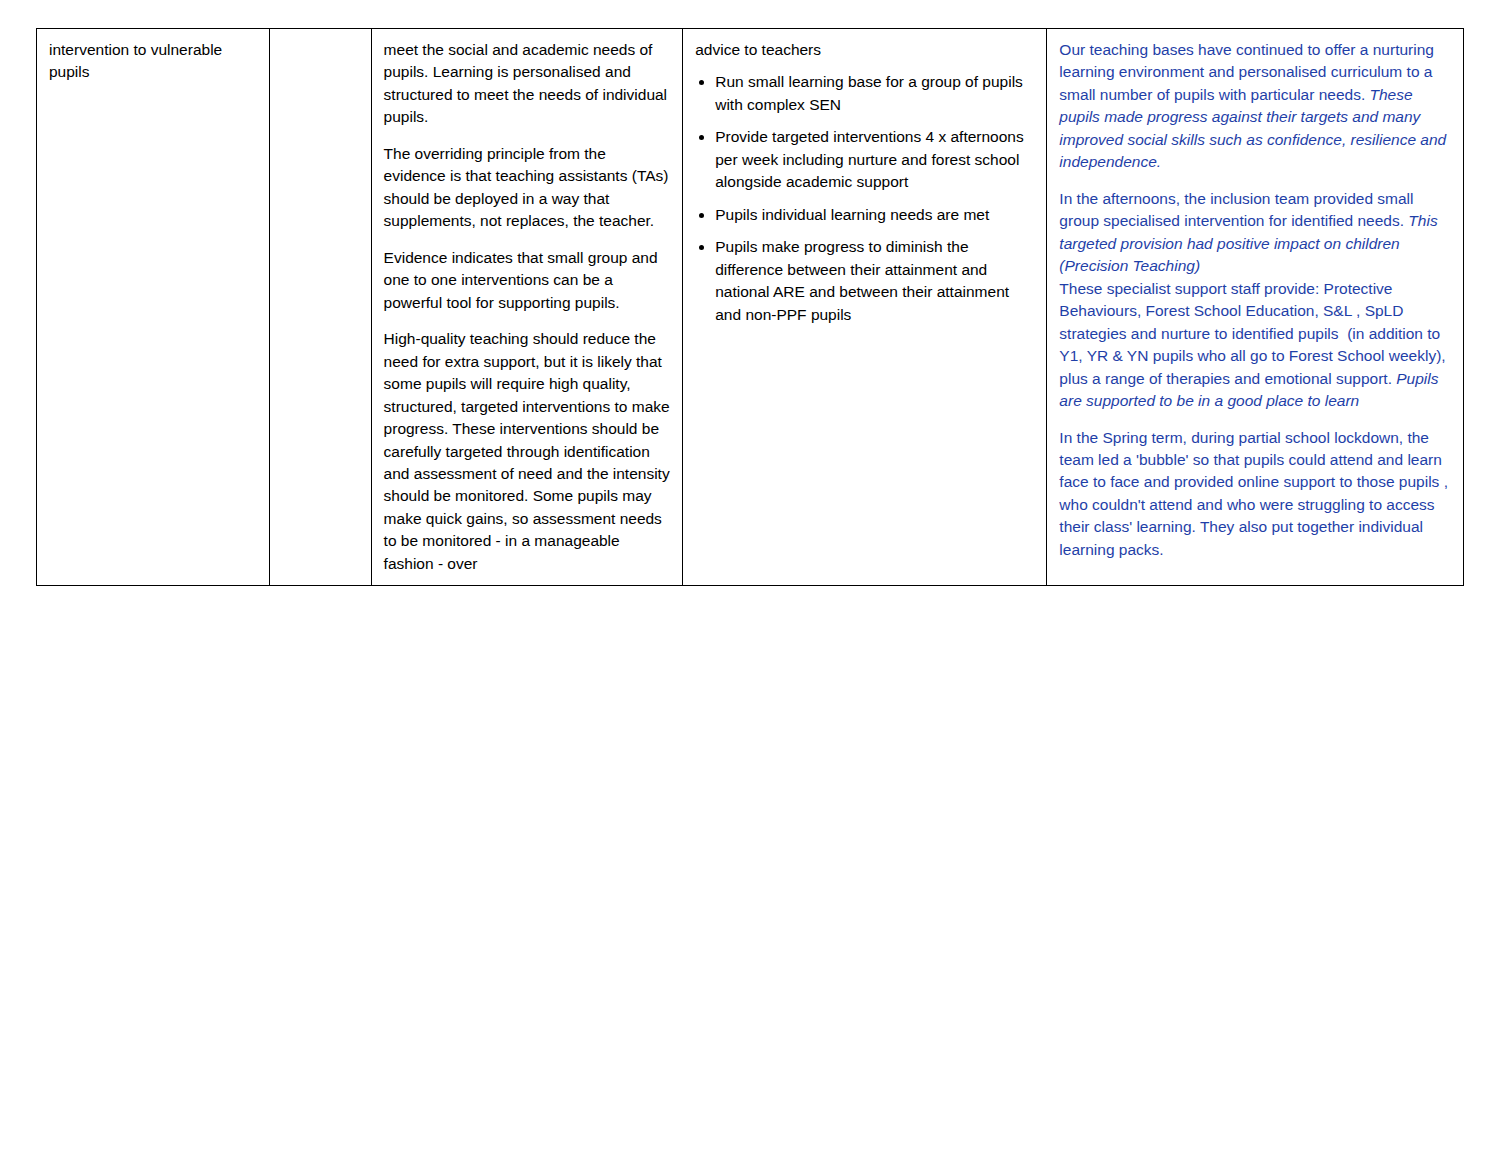| intervention to vulnerable pupils | | meet the social and academic needs of pupils. Learning is personalised and structured to meet the needs of individual pupils. The overriding principle from the evidence is that teaching assistants (TAs) should be deployed in a way that supplements, not replaces, the teacher. Evidence indicates that small group and one to one interventions can be a powerful tool for supporting pupils. High-quality teaching should reduce the need for extra support, but it is likely that some pupils will require high quality, structured, targeted interventions to make progress. These interventions should be carefully targeted through identification and assessment of need and the intensity should be monitored. Some pupils may make quick gains, so assessment needs to be monitored - in a manageable fashion - over | advice to teachers Run small learning base for a group of pupils with complex SEN Provide targeted interventions 4 x afternoons per week including nurture and forest school alongside academic support Pupils individual learning needs are met Pupils make progress to diminish the difference between their attainment and national ARE and between their attainment and non-PPF pupils | Our teaching bases have continued to offer a nurturing learning environment and personalised curriculum to a small number of pupils with particular needs. These pupils made progress against their targets and many improved social skills such as confidence, resilience and independence. In the afternoons, the inclusion team provided small group specialised intervention for identified needs. This targeted provision had positive impact on children (Precision Teaching) These specialist support staff provide: Protective Behaviours, Forest School Education, S&L , SpLD strategies and nurture to identified pupils (in addition to Y1, YR & YN pupils who all go to Forest School weekly), plus a range of therapies and emotional support. Pupils are supported to be in a good place to learn In the Spring term, during partial school lockdown, the team led a 'bubble' so that pupils could attend and learn face to face and provided online support to those pupils , who couldn't attend and who were struggling to access their class' learning. They also put together individual learning packs. |